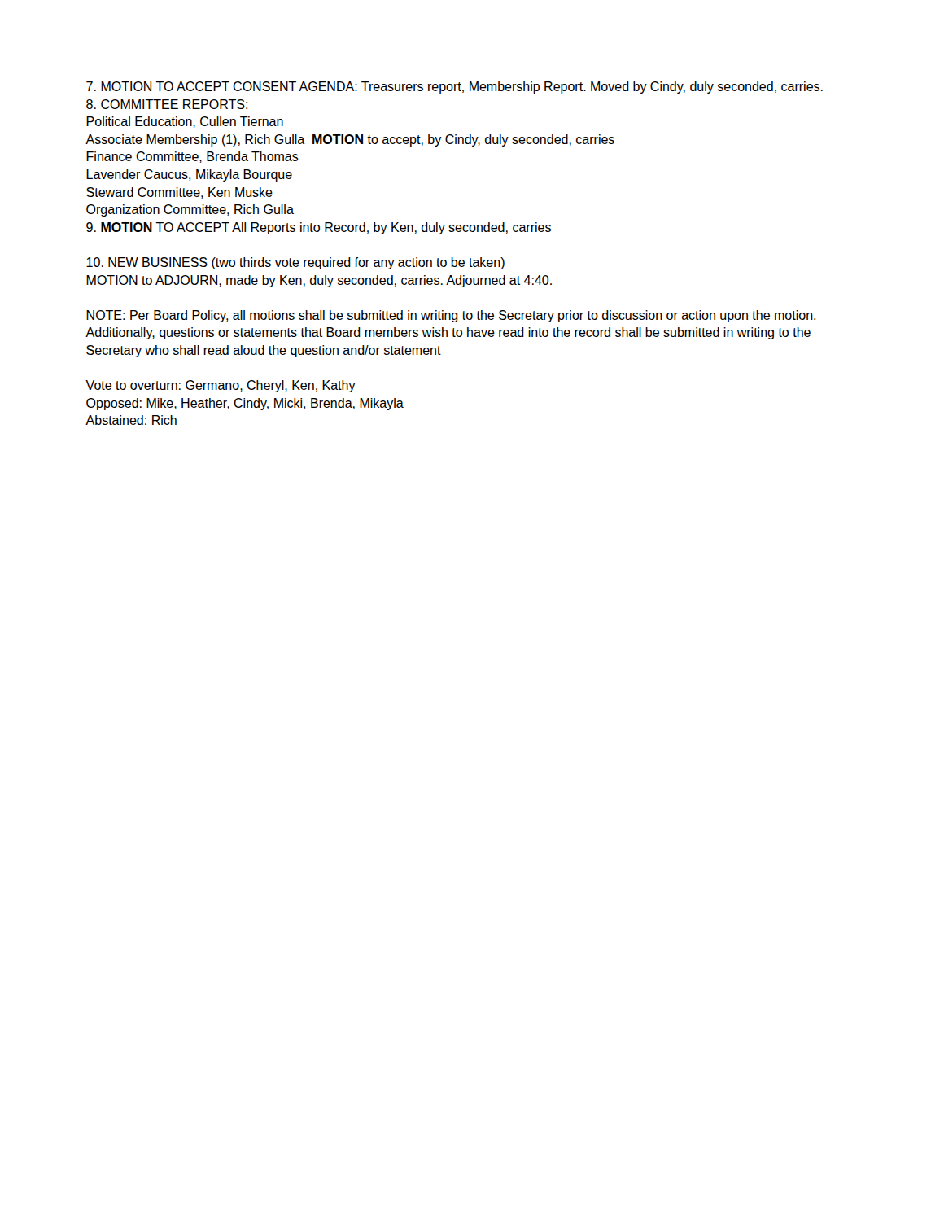7. MOTION TO ACCEPT CONSENT AGENDA: Treasurers report, Membership Report. Moved by Cindy, duly seconded, carries.
8. COMMITTEE REPORTS:
Political Education, Cullen Tiernan
Associate Membership (1), Rich Gulla MOTION to accept, by Cindy, duly seconded, carries
Finance Committee, Brenda Thomas
Lavender Caucus, Mikayla Bourque
Steward Committee, Ken Muske
Organization Committee, Rich Gulla
9. MOTION TO ACCEPT All Reports into Record, by Ken, duly seconded, carries
10. NEW BUSINESS (two thirds vote required for any action to be taken)
MOTION to ADJOURN, made by Ken, duly seconded, carries. Adjourned at 4:40.
NOTE: Per Board Policy, all motions shall be submitted in writing to the Secretary prior to discussion or action upon the motion. Additionally, questions or statements that Board members wish to have read into the record shall be submitted in writing to the Secretary who shall read aloud the question and/or statement
Vote to overturn: Germano, Cheryl, Ken, Kathy
Opposed: Mike, Heather, Cindy, Micki, Brenda, Mikayla
Abstained: Rich